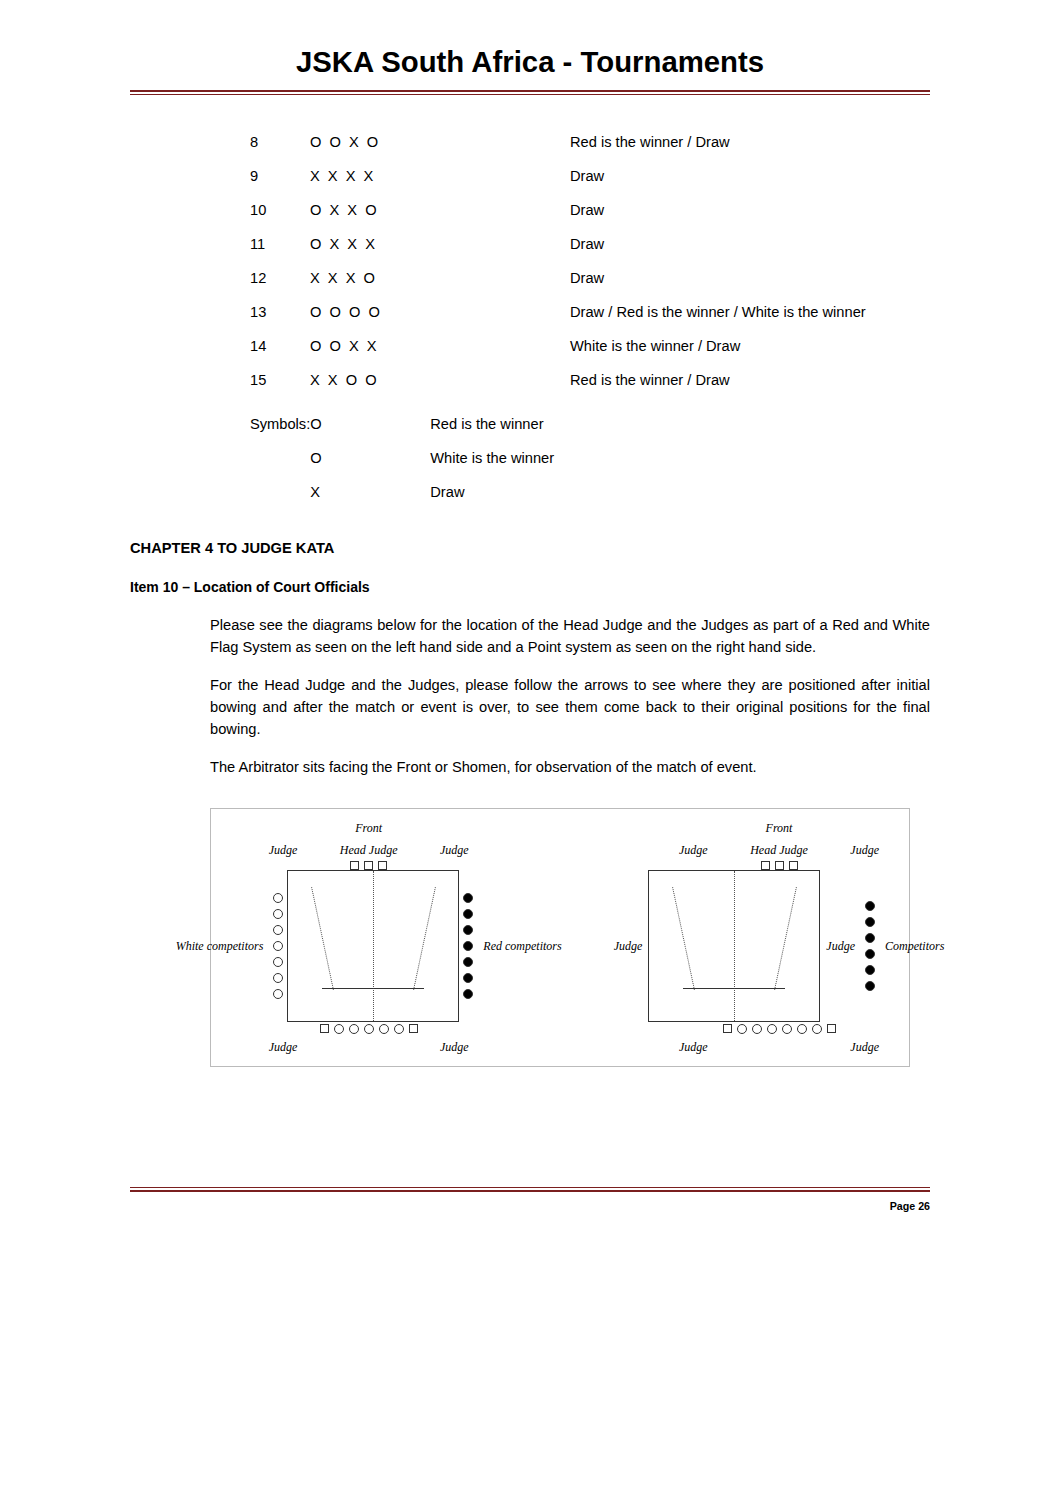JSKA South Africa - Tournaments
| 8 | O O X O | Red is the winner / Draw |
| 9 | X X X X | Draw |
| 10 | O X X O | Draw |
| 11 | O X X X | Draw |
| 12 | X X X O | Draw |
| 13 | O O O O | Draw / Red is the winner / White is the winner |
| 14 | O O X X | White is the winner / Draw |
| 15 | X X O O | Red is the winner / Draw |
| Symbols: | O | Red is the winner |
| | O | White is the winner |
| | X | Draw |
CHAPTER 4 TO JUDGE KATA
Item 10 – Location of Court Officials
Please see the diagrams below for the location of the Head Judge and the Judges as part of a Red and White Flag System as seen on the left hand side and a Point system as seen on the right hand side.
For the Head Judge and the Judges, please follow the arrows to see where they are positioned after initial bowing and after the match or event is over, to see them come back to their original positions for the final bowing.
The Arbitrator sits facing the Front or Shomen, for observation of the match of event.
Front
Judge Head Judge Judge
White competitors Red competitors
Judge Judge
Front
Judge Head Judge Judge
Judge Judge Competitors
Judge Judge
Page 26